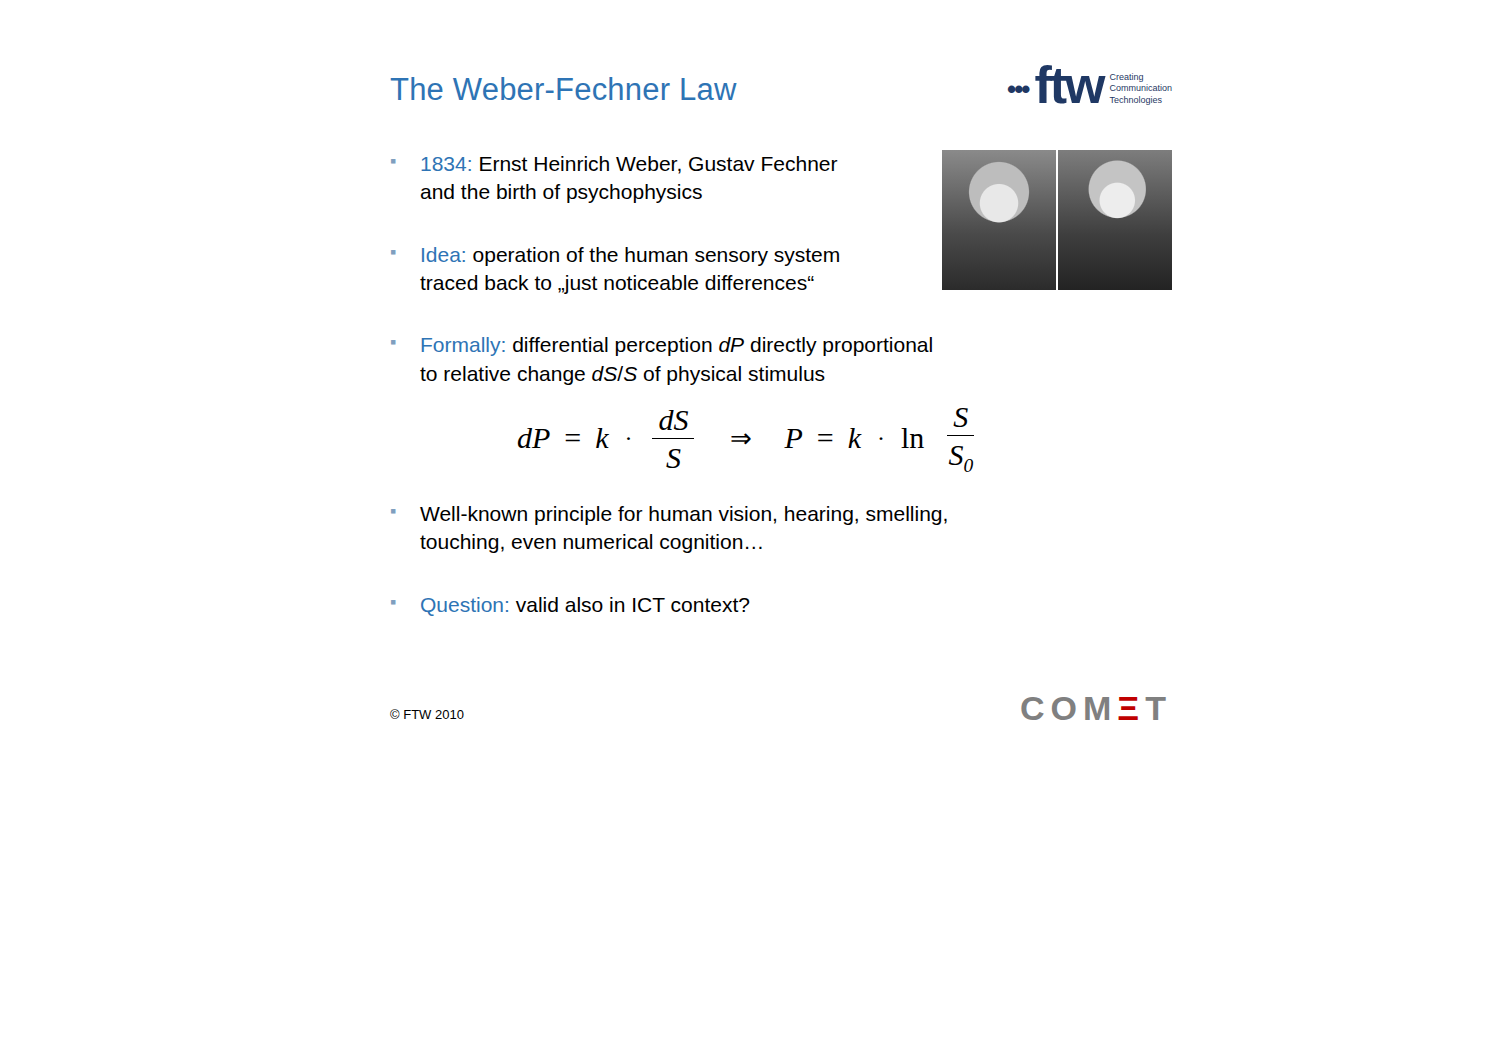The Weber-Fechner Law
••• ftw Creating
Communication
Technologies
1834: Ernst Heinrich Weber, Gustav Fechner
and the birth of psychophysics
Idea: operation of the human sensory system
traced back to „just noticeable differences“
Formally: differential perception dP directly proportional
to relative change dS/S of physical stimulus
dP = k · dS S ⇒ P = k · ln S S0
Well-known principle for human vision, hearing, smelling,
touching, even numerical cognition…
Question: valid also in ICT context?
© FTW 2010
COMΞT